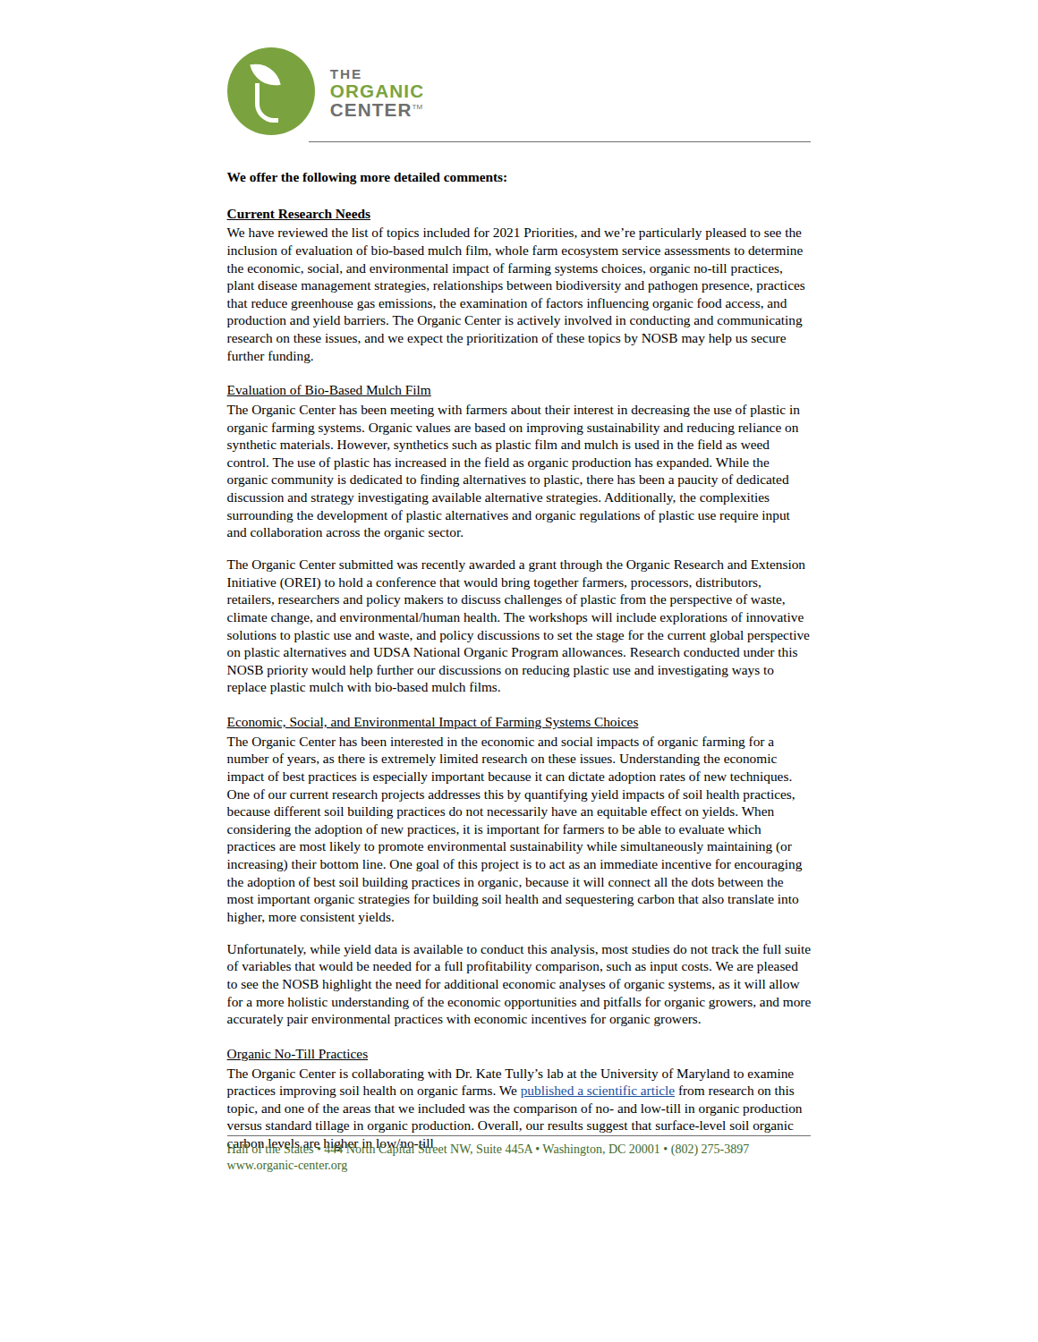THE
ORGANIC
CENTER TM
We offer the following more detailed comments:
Current Research Needs
We have reviewed the list of topics included for 2021 Priorities, and we’re particularly pleased to see the inclusion of evaluation of bio-based mulch film, whole farm ecosystem service assessments to determine the economic, social, and environmental impact of farming systems choices, organic no-till practices, plant disease management strategies, relationships between biodiversity and pathogen presence, practices that reduce greenhouse gas emissions, the examination of factors influencing organic food access, and production and yield barriers. The Organic Center is actively involved in conducting and communicating research on these issues, and we expect the prioritization of these topics by NOSB may help us secure further funding.
Evaluation of Bio-Based Mulch Film
The Organic Center has been meeting with farmers about their interest in decreasing the use of plastic in organic farming systems. Organic values are based on improving sustainability and reducing reliance on synthetic materials. However, synthetics such as plastic film and mulch is used in the field as weed control. The use of plastic has increased in the field as organic production has expanded. While the organic community is dedicated to finding alternatives to plastic, there has been a paucity of dedicated discussion and strategy investigating available alternative strategies. Additionally, the complexities surrounding the development of plastic alternatives and organic regulations of plastic use require input and collaboration across the organic sector.
The Organic Center submitted was recently awarded a grant through the Organic Research and Extension Initiative (OREI) to hold a conference that would bring together farmers, processors, distributors, retailers, researchers and policy makers to discuss challenges of plastic from the perspective of waste, climate change, and environmental/human health. The workshops will include explorations of innovative solutions to plastic use and waste, and policy discussions to set the stage for the current global perspective on plastic alternatives and UDSA National Organic Program allowances. Research conducted under this NOSB priority would help further our discussions on reducing plastic use and investigating ways to replace plastic mulch with bio-based mulch films.
Economic, Social, and Environmental Impact of Farming Systems Choices
The Organic Center has been interested in the economic and social impacts of organic farming for a number of years, as there is extremely limited research on these issues. Understanding the economic impact of best practices is especially important because it can dictate adoption rates of new techniques. One of our current research projects addresses this by quantifying yield impacts of soil health practices, because different soil building practices do not necessarily have an equitable effect on yields. When considering the adoption of new practices, it is important for farmers to be able to evaluate which practices are most likely to promote environmental sustainability while simultaneously maintaining (or increasing) their bottom line. One goal of this project is to act as an immediate incentive for encouraging the adoption of best soil building practices in organic, because it will connect all the dots between the most important organic strategies for building soil health and sequestering carbon that also translate into higher, more consistent yields.
Unfortunately, while yield data is available to conduct this analysis, most studies do not track the full suite of variables that would be needed for a full profitability comparison, such as input costs. We are pleased to see the NOSB highlight the need for additional economic analyses of organic systems, as it will allow for a more holistic understanding of the economic opportunities and pitfalls for organic growers, and more accurately pair environmental practices with economic incentives for organic growers.
Organic No-Till Practices
The Organic Center is collaborating with Dr. Kate Tully’s lab at the University of Maryland to examine practices improving soil health on organic farms. We published a scientific article from research on this topic, and one of the areas that we included was the comparison of no- and low-till in organic production versus standard tillage in organic production. Overall, our results suggest that surface-level soil organic carbon levels are higher in low/no-till
Hall of the States • 444 North Capital Street NW, Suite 445A • Washington, DC 20001 • (802) 275-3897
www.organic-center.org